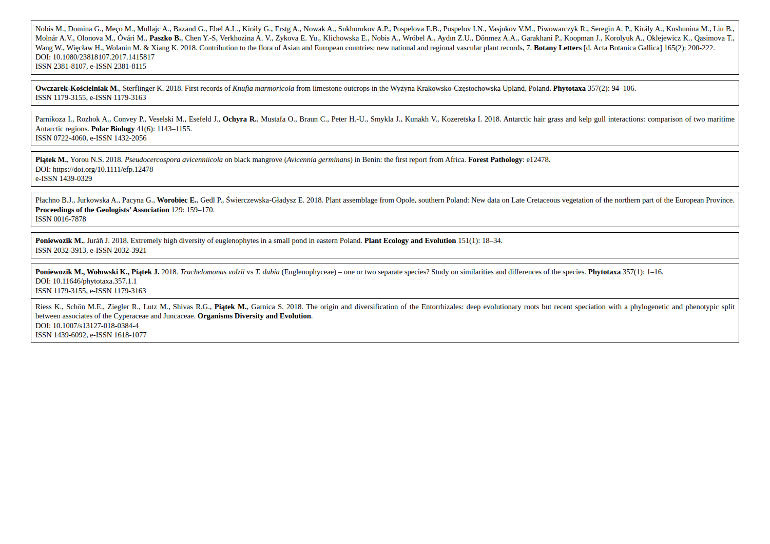| Nobis M., Domina G., Meço M., Mullajc A., Bazand G., Ebel A.L., Király G., Erstg A., Nowak A., Sukhorukov A.P., Pospelova E.B., Pospelov I.N., Vasjukov V.M., Piwowarczyk R., Seregin A. P., Király A., Kushunina M., Liu B., Molnár A.V., Olonova M., Óvári M., Paszko B. , Chen Y.-S, Verkhozina A. V., Zykova E. Yu., Klichowska E., Nobis A., Wróbel A., Aydın Z.U., Dönmez A.A., Garakhani P., Koopman J., Korolyuk A., Oklejewicz K., Qasimova T., Wang W., Więcław H., Wolanin M. & Xiang K. 2018. Contribution to the flora of Asian and European countries: new national and regional vascular plant records, 7. Botany Letters [d. Acta Botanica Gallica] 165(2): 200-222. DOI: 10.1080/23818107.2017.1415817 ISSN 2381-8107, e-ISSN 2381-8115 |
| Owczarek-Kościelniak M. , Sterflinger K. 2018. First records of Knufia marmoricola from limestone outcrops in the Wyżyna Krakowsko-Częstochowska Upland, Poland. Phytotaxa 357(2): 94–106. ISSN 1179-3155, e-ISSN 1179-3163 |
| Parnikoza I., Rozhok A., Convey P., Veselski M., Esefeld J., Ochyra R. , Mustafa O., Braun C., Peter H.-U., Smykla J., Kunakh V., Kozeretska I. 2018. Antarctic hair grass and kelp gull interactions: comparison of two maritime Antarctic regions. Polar Biology 41(6): 1143–1155. ISSN 0722-4060, e-ISSN 1432-2056 |
| Piątek M. , Yorou N.S. 2018. Pseudocercospora avicenniicola on black mangrove ( Avicennia germinans ) in Benin: the first report from Africa. Forest Pathology : e12478. DOI: https://doi.org/10.1111/efp.12478 e-ISSN 1439-0329 |
| Płachno B.J., Jurkowska A., Pacyna G., Worobiec E. , Gedl P., Świerczewska-Gładysz E. 2018. Plant assemblage from Opole, southern Poland: New data on Late Cretaceous vegetation of the northern part of the European Province. Proceedings of the Geologists’ Association 129: 159–170. ISSN 0016-7878 |
| Poniewozik M. , Juráň J. 2018. Extremely high diversity of euglenophytes in a small pond in eastern Poland. Plant Ecology and Evolution 151(1): 18–34. ISSN 2032-3913, e-ISSN 2032-3921 |
| Poniewozik M., Wołowski K., Piątek J. 2018. Trachelomonas volzii vs T. dubia (Euglenophyceae) – one or two separate species? Study on similarities and differences of the species. Phytotaxa 357(1): 1–16. DOI: 10.11646/phytotaxa.357.1.1 ISSN 1179-3155, e-ISSN 1179-3163 |
| Riess K., Schön M.E., Ziegler R., Lutz M., Shivas R.G., Piątek M. , Garnica S. 2018. The origin and diversification of the Entorrhizales: deep evolutionary roots but recent speciation with a phylogenetic and phenotypic split between associates of the Cyperaceae and Juncaceae. Organisms Diversity and Evolution . DOI: 10.1007/s13127-018-0384-4 ISSN 1439-6092, e-ISSN 1618-1077 |